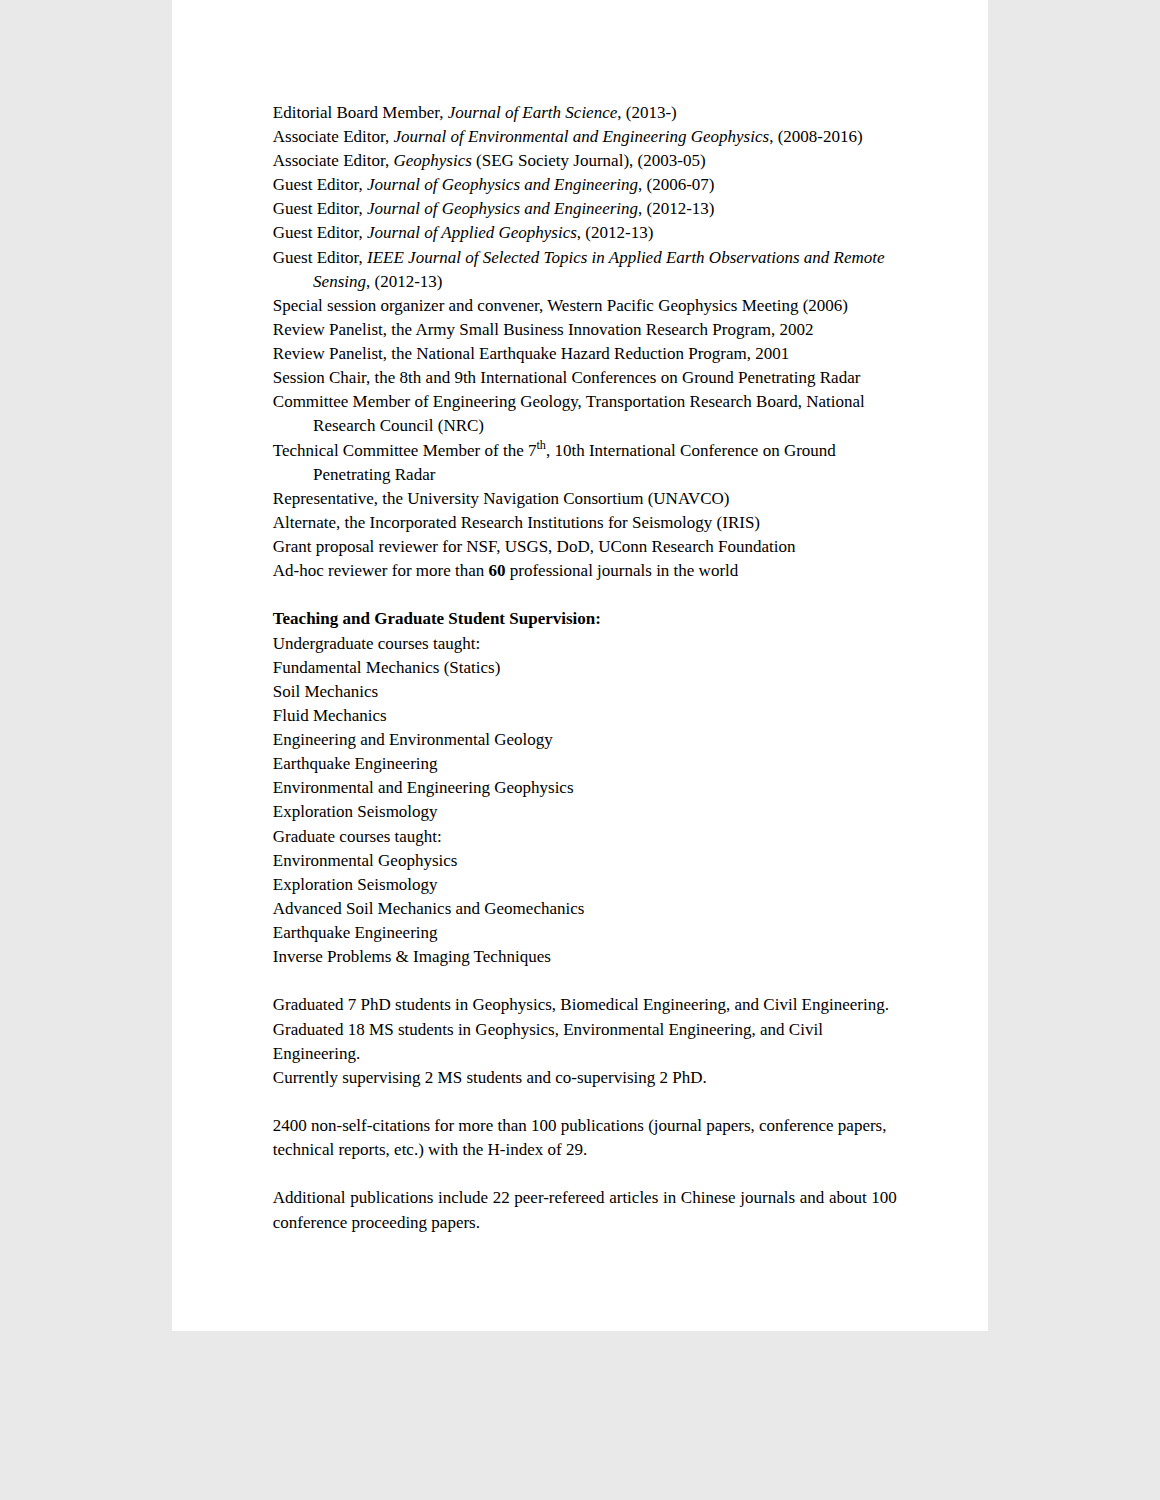Editorial Board Member, Journal of Earth Science, (2013-)
Associate Editor, Journal of Environmental and Engineering Geophysics, (2008-2016)
Associate Editor, Geophysics (SEG Society Journal), (2003-05)
Guest Editor, Journal of Geophysics and Engineering, (2006-07)
Guest Editor, Journal of Geophysics and Engineering, (2012-13)
Guest Editor, Journal of Applied Geophysics, (2012-13)
Guest Editor, IEEE Journal of Selected Topics in Applied Earth Observations and Remote Sensing, (2012-13)
Special session organizer and convener, Western Pacific Geophysics Meeting (2006)
Review Panelist, the Army Small Business Innovation Research Program, 2002
Review Panelist, the National Earthquake Hazard Reduction Program, 2001
Session Chair, the 8th and 9th International Conferences on Ground Penetrating Radar
Committee Member of Engineering Geology, Transportation Research Board, National Research Council (NRC)
Technical Committee Member of the 7th, 10th International Conference on Ground Penetrating Radar
Representative, the University Navigation Consortium (UNAVCO)
Alternate, the Incorporated Research Institutions for Seismology (IRIS)
Grant proposal reviewer for NSF, USGS, DoD, UConn Research Foundation
Ad-hoc reviewer for more than 60 professional journals in the world
Teaching and Graduate Student Supervision:
Undergraduate courses taught:
Fundamental Mechanics (Statics)
Soil Mechanics
Fluid Mechanics
Engineering and Environmental Geology
Earthquake Engineering
Environmental and Engineering Geophysics
Exploration Seismology
Graduate courses taught:
Environmental Geophysics
Exploration Seismology
Advanced Soil Mechanics and Geomechanics
Earthquake Engineering
Inverse Problems & Imaging Techniques
Graduated 7 PhD students in Geophysics, Biomedical Engineering, and Civil Engineering.
Graduated 18 MS students in Geophysics, Environmental Engineering, and Civil Engineering.
Currently supervising 2 MS students and co-supervising 2 PhD.
2400 non-self-citations for more than 100 publications (journal papers, conference papers, technical reports, etc.) with the H-index of 29.
Additional publications include 22 peer-refereed articles in Chinese journals and about 100 conference proceeding papers.